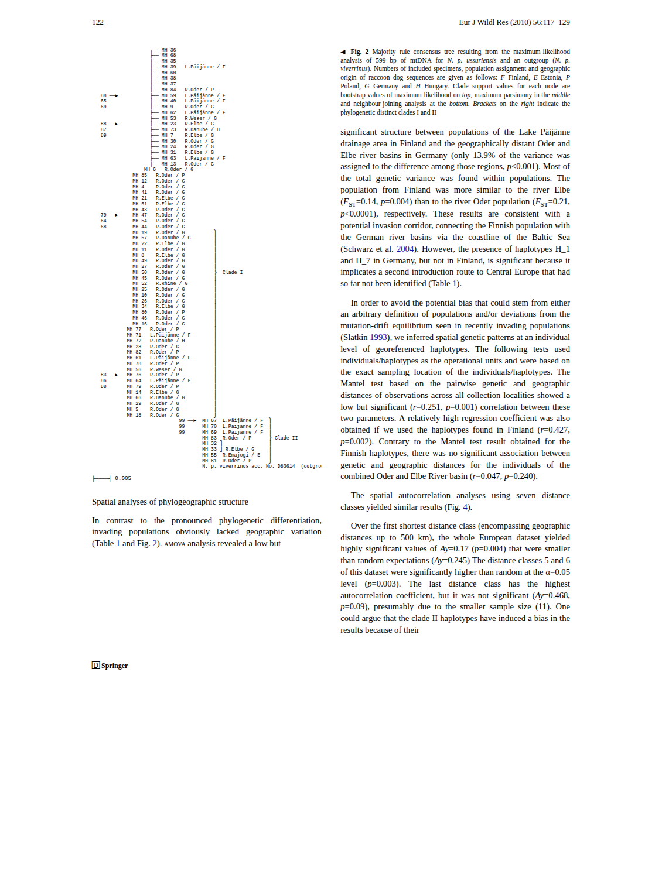122 Eur J Wildl Res (2010) 56:117–129
┌── MH 36 ├── MH 68 ├── MH 35 ├── MH 39 L.Päijänne / F ├── MH 60 ├── MH 38 ├── MH 37 ├── MH 84 R.Oder / P 88 ──► ├── MH 59 L.Päijänne / F 65 ├── MH 40 L.Päijänne / F 69 ├── MH 9 R.Oder / G ├── MH 62 L.Päijänne / F ├── MH 53 R.Weser / G 88 ──► ├── MH 23 R.Elbe / G 87 ├── MH 73 R.Danube / H 89 ├── MH 7 R.Elbe / G ├── MH 30 R.Oder / G ├── MH 24 R.Oder / G ├── MH 31 R.Elbe / G ├── MH 63 L.Päijänne / F ├── MH 13 R.Oder / G MH 6 R.Oder / G MH 85 R.Oder / P MH 12 R.Oder / G MH 4 R.Oder / G MH 41 R.Oder / G MH 21 R.Elbe / G MH 51 R.Elbe / G MH 43 R.Oder / G 79 ──► MH 47 R.Oder / G 64 MH 54 R.Oder / G 68 MH 44 R.Oder / G MH 19 R.Oder / G ⎫ MH 57 R.Danube / G ⎪ MH 22 R.Elbe / G ⎪ MH 11 R.Oder / G ⎪ MH 8 R.Elbe / G ⎪ MH 49 R.Oder / G ⎪ MH 27 R.Oder / G ⎪ MH 50 R.Oder / G ⎬ Clade I MH 45 R.Oder / G ⎪ MH 52 R.Rhine / G ⎪ MH 25 R.Oder / G ⎪ MH 10 R.Oder / G ⎪ MH 26 R.Oder / G ⎪ MH 34 R.Elbe / G ⎪ MH 80 R.Oder / P ⎪ MH 46 R.Oder / G ⎪ MH 16 R.Oder / G ⎪ MH 77 R.Oder / P ⎪ MH 71 L.Päijänne / F ⎪ MH 72 R.Danube / H ⎪ MH 28 R.Oder / G ⎪ MH 82 R.Oder / P ⎪ MH 61 L.Päijänne / F ⎪ MH 78 R.Oder / P ⎪ MH 56 R.Weser / G ⎪ 83 ──► MH 76 R.Oder / P ⎪ 86 MH 64 L.Päijänne / F ⎪ 88 MH 79 R.Oder / P ⎪ MH 14 R.Elbe / G ⎪ MH 66 R.Danube / G ⎪ MH 29 R.Oder / G ⎪ MH 5 R.Oder / G ⎪ MH 18 R.Oder / G ⎭ 99 ──► MH 67 L.Päijänne / F ⎫ 99 MH 70 L.Päijänne / F ⎪ 99 MH 69 L.Päijänne / F ⎪ MH 83 R.Oder / P ⎬ Clade II MH 32 ⎤ ⎪ MH 33 ⎦ R.Elbe / G ⎪ MH 55 R.Emajogi / E ⎪ MH 81 R.Oder / P ⎭ N. p. viverrinus acc. No. D83614 (outgroup)
├────┤ 0.005
Spatial analyses of phylogeographic structure
In contrast to the pronounced phylogenetic differentiation, invading populations obviously lacked geographic variation (Table 1 and Fig. 2). amova analysis revealed a low but
◀ Fig. 2 Majority rule consensus tree resulting from the maximum-likelihood analysis of 599 bp of mtDNA for N. p. ussuriensis and an outgroup (N. p. viverrinus). Numbers of included specimens, population assignment and geographic origin of raccoon dog sequences are given as follows: F Finland, E Estonia, P Poland, G Germany and H Hungary. Clade support values for each node are bootstrap values of maximum-likelihood on top, maximum parsimony in the middle and neighbour-joining analysis at the bottom. Brackets on the right indicate the phylogenetic distinct clades I and II
significant structure between populations of the Lake Päijänne drainage area in Finland and the geographically distant Oder and Elbe river basins in Germany (only 13.9% of the variance was assigned to the difference among those regions, p<0.001). Most of the total genetic variance was found within populations. The population from Finland was more similar to the river Elbe (FST=0.14, p=0.004) than to the river Oder population (FST=0.21, p<0.0001), respectively. These results are consistent with a potential invasion corridor, connecting the Finnish population with the German river basins via the coastline of the Baltic Sea (Schwarz et al. 2004). However, the presence of haplotypes H_1 and H_7 in Germany, but not in Finland, is significant because it implicates a second introduction route to Central Europe that had so far not been identified (Table 1).
In order to avoid the potential bias that could stem from either an arbitrary definition of populations and/or deviations from the mutation-drift equilibrium seen in recently invading populations (Slatkin 1993), we inferred spatial genetic patterns at an individual level of georeferenced haplotypes. The following tests used individuals/haplotypes as the operational units and were based on the exact sampling location of the individuals/haplotypes. The Mantel test based on the pairwise genetic and geographic distances of observations across all collection localities showed a low but significant (r=0.251, p=0.001) correlation between these two parameters. A relatively high regression coefficient was also obtained if we used the haplotypes found in Finland (r=0.427, p=0.002). Contrary to the Mantel test result obtained for the Finnish haplotypes, there was no significant association between genetic and geographic distances for the individuals of the combined Oder and Elbe River basin (r=0.047, p=0.240).
The spatial autocorrelation analyses using seven distance classes yielded similar results (Fig. 4).
Over the first shortest distance class (encompassing geographic distances up to 500 km), the whole European dataset yielded highly significant values of Ay=0.17 (p=0.004) that were smaller than random expectations (Ay=0.245) The distance classes 5 and 6 of this dataset were significantly higher than random at the α=0.05 level (p=0.003). The last distance class has the highest autocorrelation coefficient, but it was not significant (Ay=0.468, p=0.09), presumably due to the smaller sample size (11). One could argue that the clade II haplotypes have induced a bias in the results because of their
🄳 Springer